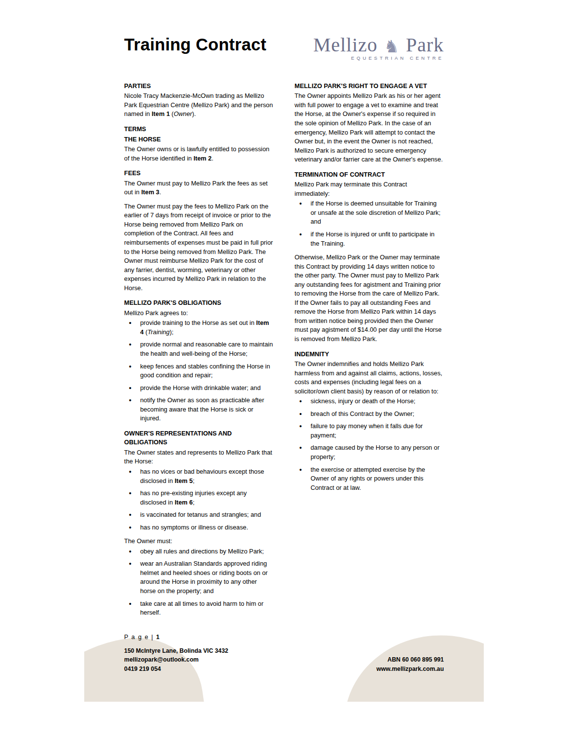Training Contract
Mellizo ♞ Park
Equestrian Centre
Parties
Nicole Tracy Mackenzie-McOwn trading as Mellizo Park Equestrian Centre (Mellizo Park) and the person named in Item 1 (Owner).
Terms
The Horse
The Owner owns or is lawfully entitled to possession of the Horse identified in Item 2.
Fees
The Owner must pay to Mellizo Park the fees as set out in Item 3.
The Owner must pay the fees to Mellizo Park on the earlier of 7 days from receipt of invoice or prior to the Horse being removed from Mellizo Park on completion of the Contract. All fees and reimbursements of expenses must be paid in full prior to the Horse being removed from Mellizo Park. The Owner must reimburse Mellizo Park for the cost of any farrier, dentist, worming, veterinary or other expenses incurred by Mellizo Park in relation to the Horse.
Mellizo Park's Obligations
Mellizo Park agrees to:
provide training to the Horse as set out in Item 4 (Training);
provide normal and reasonable care to maintain the health and well-being of the Horse;
keep fences and stables confining the Horse in good condition and repair;
provide the Horse with drinkable water; and
notify the Owner as soon as practicable after becoming aware that the Horse is sick or injured.
Owner's Representations and Obligations
The Owner states and represents to Mellizo Park that the Horse:
has no vices or bad behaviours except those disclosed in Item 5;
has no pre-existing injuries except any disclosed in Item 6;
is vaccinated for tetanus and strangles; and
has no symptoms or illness or disease.
The Owner must:
obey all rules and directions by Mellizo Park;
wear an Australian Standards approved riding helmet and heeled shoes or riding boots on or around the Horse in proximity to any other horse on the property; and
take care at all times to avoid harm to him or herself.
Mellizo Park's Right to Engage a Vet
The Owner appoints Mellizo Park as his or her agent with full power to engage a vet to examine and treat the Horse, at the Owner's expense if so required in the sole opinion of Mellizo Park. In the case of an emergency, Mellizo Park will attempt to contact the Owner but, in the event the Owner is not reached, Mellizo Park is authorized to secure emergency veterinary and/or farrier care at the Owner's expense.
Termination of Contract
Mellizo Park may terminate this Contract immediately:
if the Horse is deemed unsuitable for Training or unsafe at the sole discretion of Mellizo Park; and
if the Horse is injured or unfit to participate in the Training.
Otherwise, Mellizo Park or the Owner may terminate this Contract by providing 14 days written notice to the other party. The Owner must pay to Mellizo Park any outstanding fees for agistment and Training prior to removing the Horse from the care of Mellizo Park. If the Owner fails to pay all outstanding Fees and remove the Horse from Mellizo Park within 14 days from written notice being provided then the Owner must pay agistment of $14.00 per day until the Horse is removed from Mellizo Park.
Indemnity
The Owner indemnifies and holds Mellizo Park harmless from and against all claims, actions, losses, costs and expenses (including legal fees on a solicitor/own client basis) by reason of or relation to:
sickness, injury or death of the Horse;
breach of this Contract by the Owner;
failure to pay money when it falls due for payment;
damage caused by the Horse to any person or property;
the exercise or attempted exercise by the Owner of any rights or powers under this Contract or at law.
P a g e | 1
150 McIntyre Lane, Bolinda VIC 3432
mellizopark@outlook.com
0419 219 054
ABN 60 060 895 991
www.mellizpark.com.au